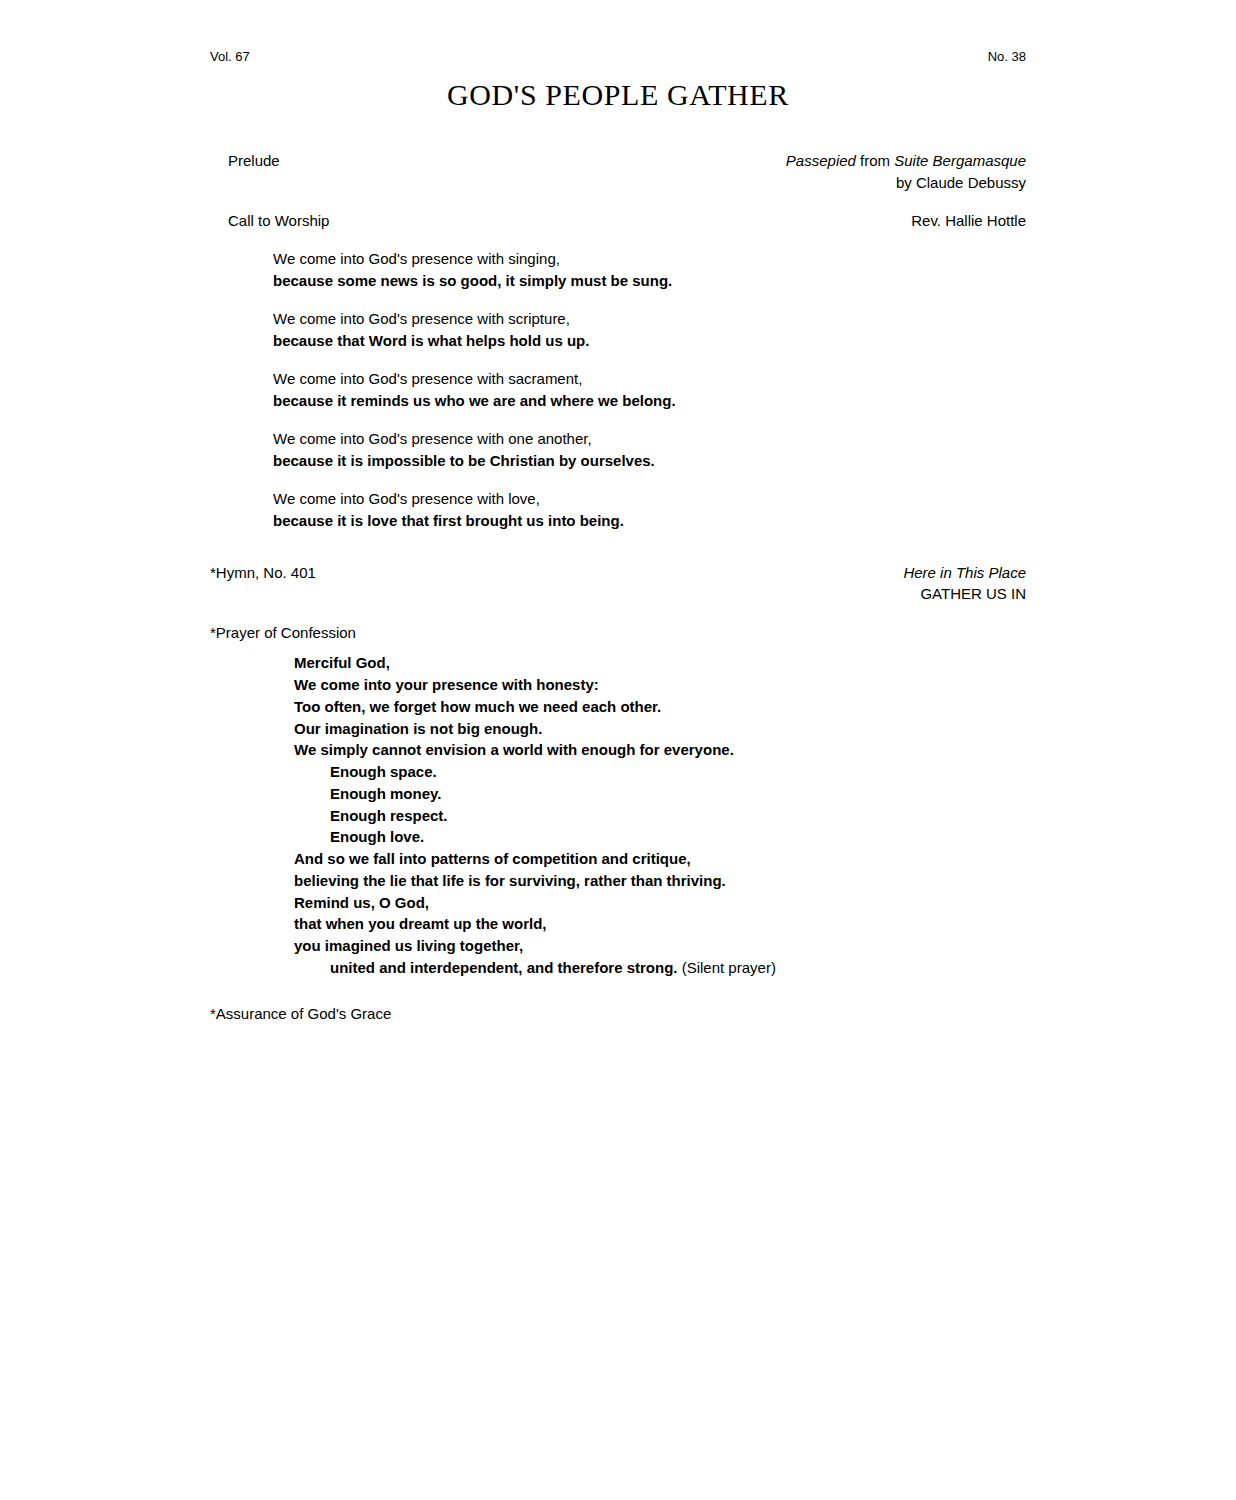Vol. 67 No. 38
GOD'S PEOPLE GATHER
Prelude
Passepied from Suite Bergamasque
by Claude Debussy
Call to Worship
Rev. Hallie Hottle
We come into God's presence with singing,
because some news is so good, it simply must be sung.
We come into God's presence with scripture,
because that Word is what helps hold us up.
We come into God's presence with sacrament,
because it reminds us who we are and where we belong.
We come into God's presence with one another,
because it is impossible to be Christian by ourselves.
We come into God's presence with love,
because it is love that first brought us into being.
*Hymn, No. 401
Here in This Place
GATHER US IN
*Prayer of Confession
Merciful God,
We come into your presence with honesty:
Too often, we forget how much we need each other.
Our imagination is not big enough.
We simply cannot envision a world with enough for everyone.
Enough space.
Enough money.
Enough respect.
Enough love.
And so we fall into patterns of competition and critique,
believing the lie that life is for surviving, rather than thriving.
Remind us, O God,
that when you dreamt up the world,
you imagined us living together,
united and interdependent, and therefore strong. (Silent prayer)
*Assurance of God's Grace